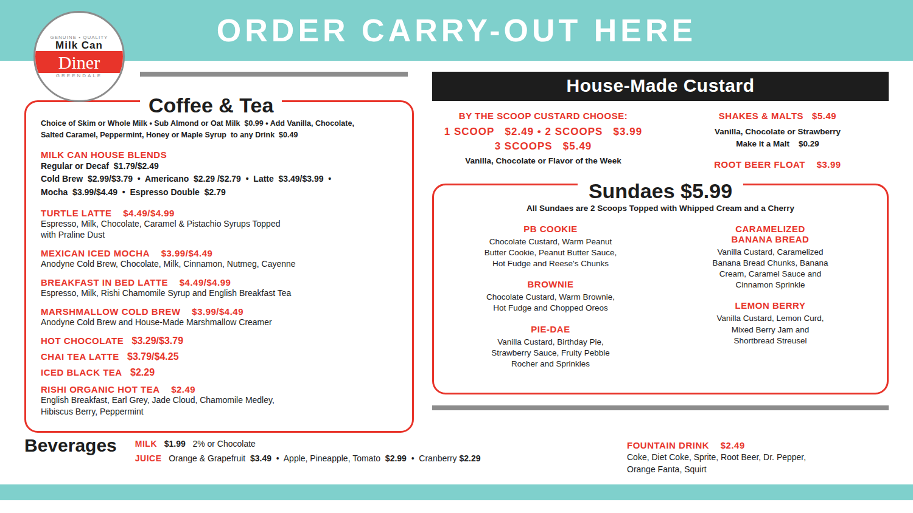GENUINE • QUALITY
Milk Can
Diner
GREENDALE
Order Carry-Out Here
Coffee & Tea
Choice of Skim or Whole Milk • Sub Almond or Oat Milk $0.99 • Add Vanilla, Chocolate,
Salted Caramel, Peppermint, Honey or Maple Syrup to any Drink $0.49
Milk Can House Blends
Regular or Decaf $1.79/$2.49
Cold Brew $2.99/$3.79 • Americano $2.29 /$2.79 • Latte $3.49/$3.99 •
Mocha $3.99/$4.49 • Espresso Double $2.79
Turtle Latte $4.49/$4.99
Espresso, Milk, Chocolate, Caramel & Pistachio Syrups Topped
with Praline Dust
Mexican Iced Mocha $3.99/$4.49
Anodyne Cold Brew, Chocolate, Milk, Cinnamon, Nutmeg, Cayenne
Breakfast in Bed Latte $4.49/$4.99
Espresso, Milk, Rishi Chamomile Syrup and English Breakfast Tea
Marshmallow Cold Brew $3.99/$4.49
Anodyne Cold Brew and House-Made Marshmallow Creamer
Hot Chocolate $3.29/$3.79
Chai Tea Latte $3.79/$4.25
Iced Black Tea $2.29
Rishi Organic Hot Tea $2.49
English Breakfast, Earl Grey, Jade Cloud, Chamomile Medley,
Hibiscus Berry, Peppermint
House-Made Custard
By the Scoop Custard Choose:
1 SCOOP $2.49 • 2 SCOOPS $3.99
3 SCOOPS $5.49
Vanilla, Chocolate or Flavor of the Week
Shakes & Malts $5.49
Vanilla, Chocolate or Strawberry
Make it a Malt $0.29
Root Beer Float $3.99
Sundaes $5.99
All Sundaes are 2 Scoops Topped with Whipped Cream and a Cherry
PB Cookie
Chocolate Custard, Warm Peanut
Butter Cookie, Peanut Butter Sauce,
Hot Fudge and Reese's Chunks
Brownie
Chocolate Custard, Warm Brownie,
Hot Fudge and Chopped Oreos
Pie-Dae
Vanilla Custard, Birthday Pie,
Strawberry Sauce, Fruity Pebble
Rocher and Sprinkles
Caramelized
Banana Bread
Vanilla Custard, Caramelized
Banana Bread Chunks, Banana
Cream, Caramel Sauce and
Cinnamon Sprinkle
Lemon Berry
Vanilla Custard, Lemon Curd,
Mixed Berry Jam and
Shortbread Streusel
Beverages
Milk $1.99 2% or Chocolate
Juice Orange & Grapefruit $3.49 • Apple, Pineapple, Tomato $2.99 • Cranberry $2.29
Fountain Drink $2.49
Coke, Diet Coke, Sprite, Root Beer, Dr. Pepper,
Orange Fanta, Squirt